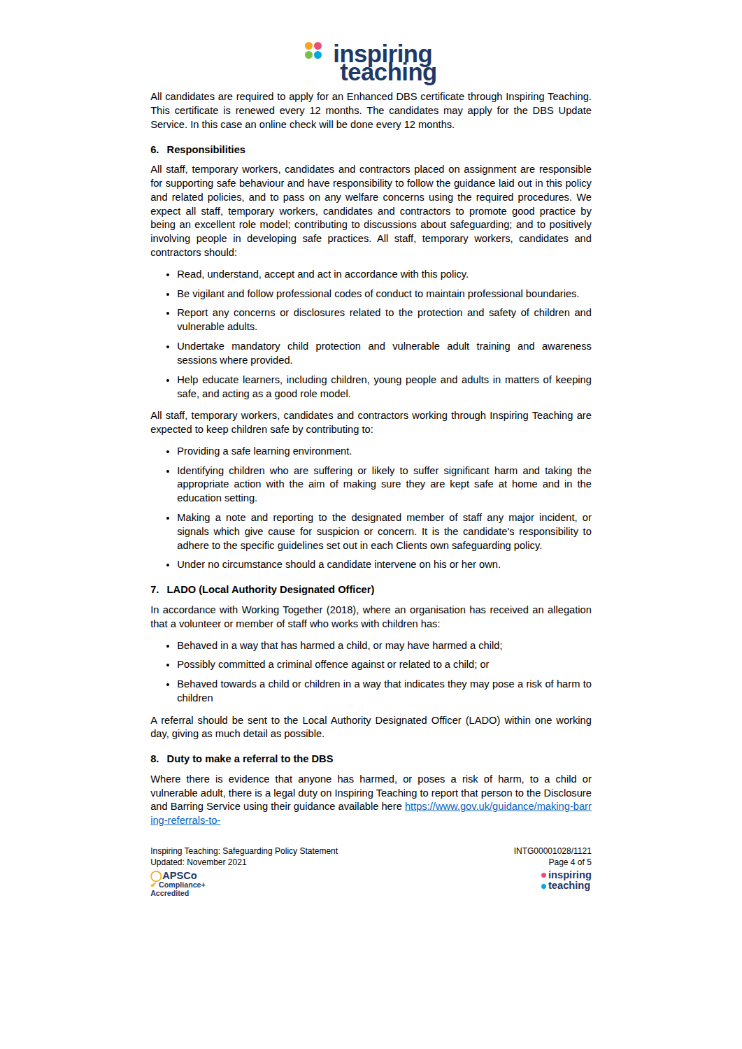inspiringteaching
All candidates are required to apply for an Enhanced DBS certificate through Inspiring Teaching. This certificate is renewed every 12 months. The candidates may apply for the DBS Update Service. In this case an online check will be done every 12 months.
6. Responsibilities
All staff, temporary workers, candidates and contractors placed on assignment are responsible for supporting safe behaviour and have responsibility to follow the guidance laid out in this policy and related policies, and to pass on any welfare concerns using the required procedures. We expect all staff, temporary workers, candidates and contractors to promote good practice by being an excellent role model; contributing to discussions about safeguarding; and to positively involving people in developing safe practices. All staff, temporary workers, candidates and contractors should:
Read, understand, accept and act in accordance with this policy.
Be vigilant and follow professional codes of conduct to maintain professional boundaries.
Report any concerns or disclosures related to the protection and safety of children and vulnerable adults.
Undertake mandatory child protection and vulnerable adult training and awareness sessions where provided.
Help educate learners, including children, young people and adults in matters of keeping safe, and acting as a good role model.
All staff, temporary workers, candidates and contractors working through Inspiring Teaching are expected to keep children safe by contributing to:
Providing a safe learning environment.
Identifying children who are suffering or likely to suffer significant harm and taking the appropriate action with the aim of making sure they are kept safe at home and in the education setting.
Making a note and reporting to the designated member of staff any major incident, or signals which give cause for suspicion or concern. It is the candidate's responsibility to adhere to the specific guidelines set out in each Clients own safeguarding policy.
Under no circumstance should a candidate intervene on his or her own.
7. LADO (Local Authority Designated Officer)
In accordance with Working Together (2018), where an organisation has received an allegation that a volunteer or member of staff who works with children has:
Behaved in a way that has harmed a child, or may have harmed a child;
Possibly committed a criminal offence against or related to a child; or
Behaved towards a child or children in a way that indicates they may pose a risk of harm to children
A referral should be sent to the Local Authority Designated Officer (LADO) within one working day, giving as much detail as possible.
8. Duty to make a referral to the DBS
Where there is evidence that anyone has harmed, or poses a risk of harm, to a child or vulnerable adult, there is a legal duty on Inspiring Teaching to report that person to the Disclosure and Barring Service using their guidance available here https://www.gov.uk/guidance/making-barring-referrals-to-
Inspiring Teaching: Safeguarding Policy Statement
Updated: November 2021
INTG00001028/1121
Page 4 of 5
◯APSCo
✔ Compliance+
Accredited
inspiring
teaching